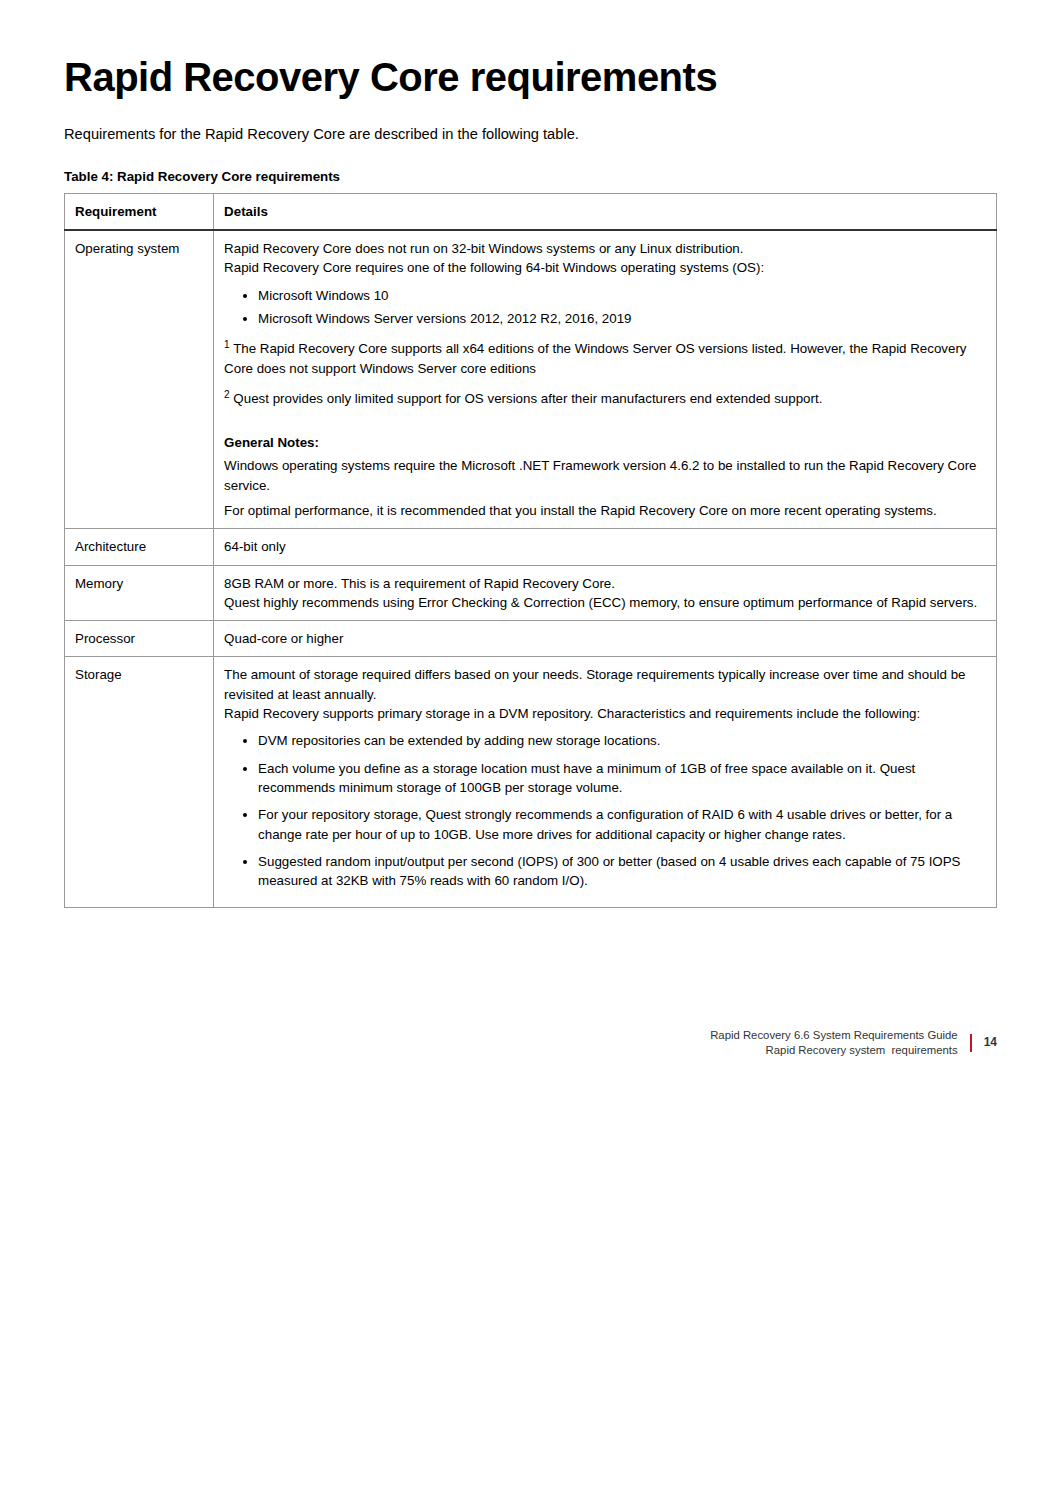Rapid Recovery Core requirements
Requirements for the Rapid Recovery Core are described in the following table.
Table 4: Rapid Recovery Core requirements
| Requirement | Details |
| --- | --- |
| Operating system | Rapid Recovery Core does not run on 32-bit Windows systems or any Linux distribution. Rapid Recovery Core requires one of the following 64-bit Windows operating systems (OS): Microsoft Windows 10 Microsoft Windows Server versions 2012, 2012 R2, 2016, 2019 1 The Rapid Recovery Core supports all x64 editions of the Windows Server OS versions listed. However, the Rapid Recovery Core does not support Windows Server core editions 2 Quest provides only limited support for OS versions after their manufacturers end extended support. General Notes: Windows operating systems require the Microsoft .NET Framework version 4.6.2 to be installed to run the Rapid Recovery Core service. For optimal performance, it is recommended that you install the Rapid Recovery Core on more recent operating systems. |
| Architecture | 64-bit only |
| Memory | 8GB RAM or more. This is a requirement of Rapid Recovery Core. Quest highly recommends using Error Checking & Correction (ECC) memory, to ensure optimum performance of Rapid servers. |
| Processor | Quad-core or higher |
| Storage | The amount of storage required differs based on your needs. Storage requirements typically increase over time and should be revisited at least annually. Rapid Recovery supports primary storage in a DVM repository. Characteristics and requirements include the following: DVM repositories can be extended by adding new storage locations. Each volume you define as a storage location must have a minimum of 1GB of free space available on it. Quest recommends minimum storage of 100GB per storage volume. For your repository storage, Quest strongly recommends a configuration of RAID 6 with 4 usable drives or better, for a change rate per hour of up to 10GB. Use more drives for additional capacity or higher change rates. Suggested random input/output per second (IOPS) of 300 or better (based on 4 usable drives each capable of 75 IOPS measured at 32KB with 75% reads with 60 random I/O). |
Rapid Recovery 6.6 System Requirements Guide
Rapid Recovery system requirements
14